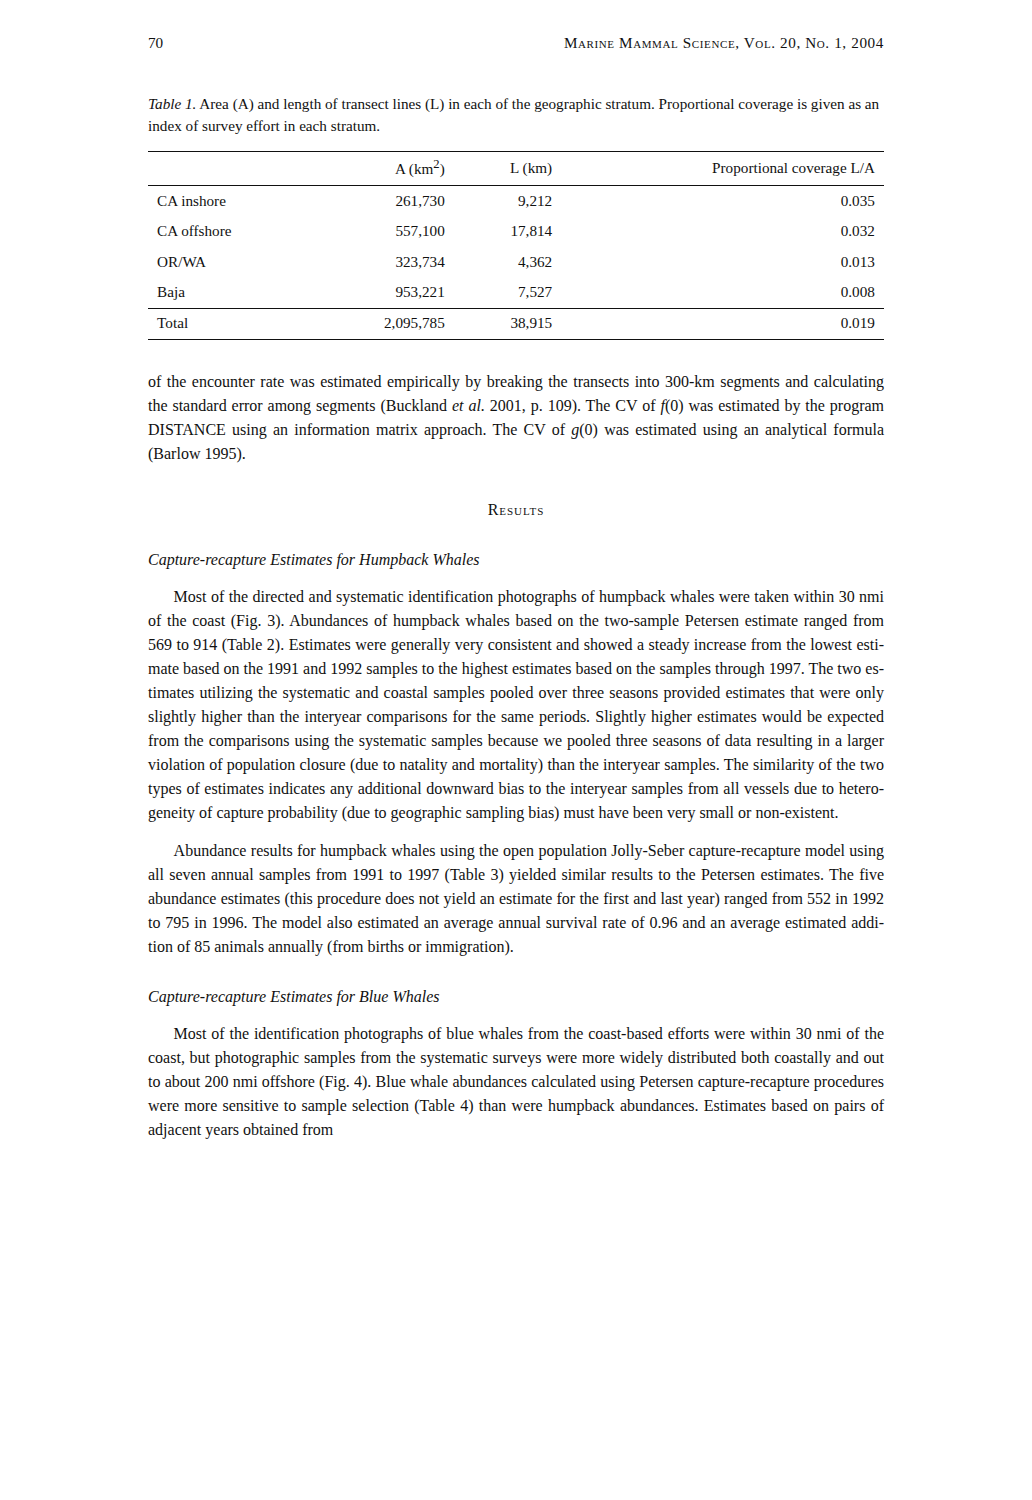70 Marine Mammal Science, Vol. 20, No. 1, 2004
Table 1. Area (A) and length of transect lines (L) in each of the geographic stratum. Proportional coverage is given as an index of survey effort in each stratum.
| | A (km 2 ) | L (km) | Proportional coverage L/A |
| --- | --- | --- | --- |
| CA inshore | 261,730 | 9,212 | 0.035 |
| CA offshore | 557,100 | 17,814 | 0.032 |
| OR/WA | 323,734 | 4,362 | 0.013 |
| Baja | 953,221 | 7,527 | 0.008 |
| Total | 2,095,785 | 38,915 | 0.019 |
of the encounter rate was estimated empirically by breaking the transects into 300-km segments and calculating the standard error among segments (Buckland et al. 2001, p. 109). The CV of f(0) was estimated by the program DISTANCE using an information matrix approach. The CV of g(0) was estimated using an analytical formula (Barlow 1995).
Results
Capture-recapture Estimates for Humpback Whales
Most of the directed and systematic identification photographs of humpback whales were taken within 30 nmi of the coast (Fig. 3). Abundances of humpback whales based on the two-sample Petersen estimate ranged from 569 to 914 (Table 2). Estimates were generally very consistent and showed a steady increase from the lowest estimate based on the 1991 and 1992 samples to the highest estimates based on the samples through 1997. The two estimates utilizing the systematic and coastal samples pooled over three seasons provided estimates that were only slightly higher than the interyear comparisons for the same periods. Slightly higher estimates would be expected from the comparisons using the systematic samples because we pooled three seasons of data resulting in a larger violation of population closure (due to natality and mortality) than the interyear samples. The similarity of the two types of estimates indicates any additional downward bias to the interyear samples from all vessels due to heterogeneity of capture probability (due to geographic sampling bias) must have been very small or non-existent.
Abundance results for humpback whales using the open population Jolly-Seber capture-recapture model using all seven annual samples from 1991 to 1997 (Table 3) yielded similar results to the Petersen estimates. The five abundance estimates (this procedure does not yield an estimate for the first and last year) ranged from 552 in 1992 to 795 in 1996. The model also estimated an average annual survival rate of 0.96 and an average estimated addition of 85 animals annually (from births or immigration).
Capture-recapture Estimates for Blue Whales
Most of the identification photographs of blue whales from the coast-based efforts were within 30 nmi of the coast, but photographic samples from the systematic surveys were more widely distributed both coastally and out to about 200 nmi offshore (Fig. 4). Blue whale abundances calculated using Petersen capture-recapture procedures were more sensitive to sample selection (Table 4) than were humpback abundances. Estimates based on pairs of adjacent years obtained from